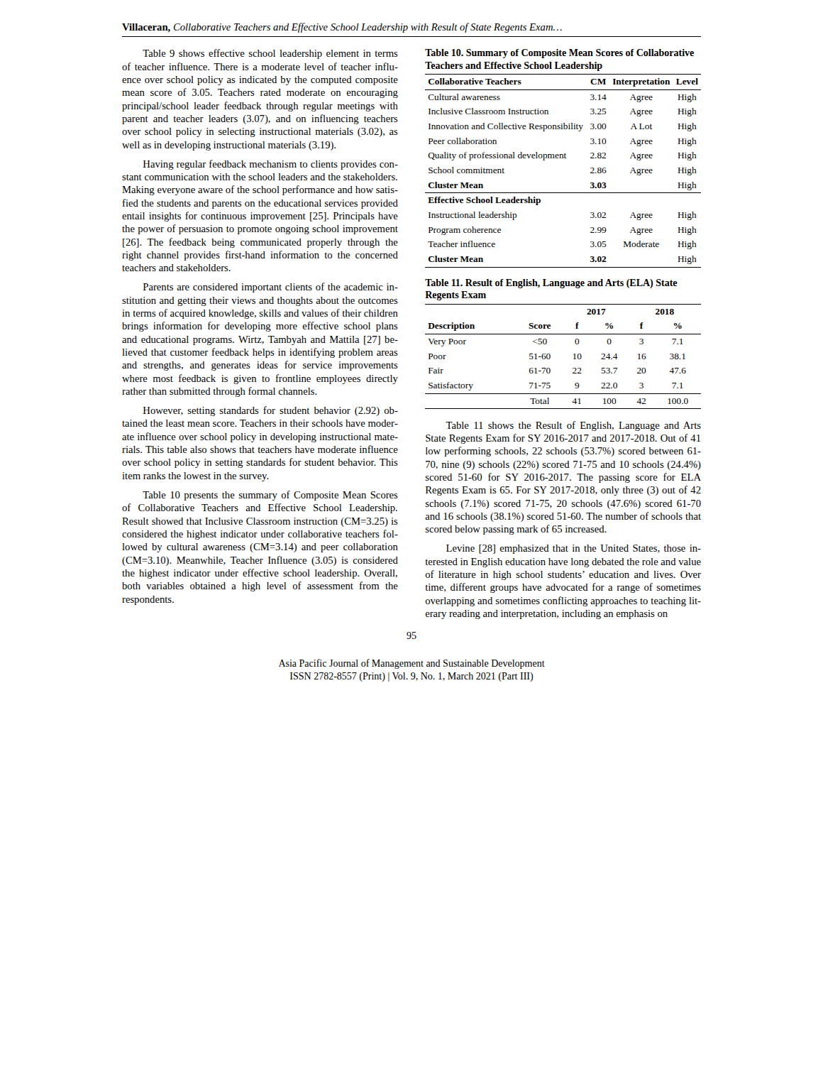Villaceran, Collaborative Teachers and Effective School Leadership with Result of State Regents Exam…
Table 9 shows effective school leadership element in terms of teacher influence. There is a moderate level of teacher influence over school policy as indicated by the computed composite mean score of 3.05. Teachers rated moderate on encouraging principal/school leader feedback through regular meetings with parent and teacher leaders (3.07), and on influencing teachers over school policy in selecting instructional materials (3.02), as well as in developing instructional materials (3.19).
Having regular feedback mechanism to clients provides constant communication with the school leaders and the stakeholders. Making everyone aware of the school performance and how satisfied the students and parents on the educational services provided entail insights for continuous improvement [25]. Principals have the power of persuasion to promote ongoing school improvement [26]. The feedback being communicated properly through the right channel provides first-hand information to the concerned teachers and stakeholders.
Parents are considered important clients of the academic institution and getting their views and thoughts about the outcomes in terms of acquired knowledge, skills and values of their children brings information for developing more effective school plans and educational programs. Wirtz, Tambyah and Mattila [27] believed that customer feedback helps in identifying problem areas and strengths, and generates ideas for service improvements where most feedback is given to frontline employees directly rather than submitted through formal channels.
However, setting standards for student behavior (2.92) obtained the least mean score. Teachers in their schools have moderate influence over school policy in developing instructional materials. This table also shows that teachers have moderate influence over school policy in setting standards for student behavior. This item ranks the lowest in the survey.
Table 10 presents the summary of Composite Mean Scores of Collaborative Teachers and Effective School Leadership. Result showed that Inclusive Classroom instruction (CM=3.25) is considered the highest indicator under collaborative teachers followed by cultural awareness (CM=3.14) and peer collaboration (CM=3.10). Meanwhile, Teacher Influence (3.05) is considered the highest indicator under effective school leadership. Overall, both variables obtained a high level of assessment from the respondents.
Table 10. Summary of Composite Mean Scores of Collaborative Teachers and Effective School Leadership
| Collaborative Teachers | CM | Interpretation | Level |
| --- | --- | --- | --- |
| Cultural awareness | 3.14 | Agree | High |
| Inclusive Classroom Instruction | 3.25 | Agree | High |
| Innovation and Collective Responsibility | 3.00 | A Lot | High |
| Peer collaboration | 3.10 | Agree | High |
| Quality of professional development | 2.82 | Agree | High |
| School commitment | 2.86 | Agree | High |
| Cluster Mean | 3.03 | | High |
| Effective School Leadership |
| Instructional leadership | 3.02 | Agree | High |
| Program coherence | 2.99 | Agree | High |
| Teacher influence | 3.05 | Moderate | High |
| Cluster Mean | 3.02 | | High |
Table 11. Result of English, Language and Arts (ELA) State Regents Exam
| | | 2017 | 2018 |
| --- | --- | --- | --- |
| Description | Score | f | % | f | % |
| Very Poor | <50 | 0 | 0 | 3 | 7.1 |
| Poor | 51-60 | 10 | 24.4 | 16 | 38.1 |
| Fair | 61-70 | 22 | 53.7 | 20 | 47.6 |
| Satisfactory | 71-75 | 9 | 22.0 | 3 | 7.1 |
| | Total | 41 | 100 | 42 | 100.0 |
Table 11 shows the Result of English, Language and Arts State Regents Exam for SY 2016-2017 and 2017-2018. Out of 41 low performing schools, 22 schools (53.7%) scored between 61-70, nine (9) schools (22%) scored 71-75 and 10 schools (24.4%) scored 51-60 for SY 2016-2017. The passing score for ELA Regents Exam is 65. For SY 2017-2018, only three (3) out of 42 schools (7.1%) scored 71-75, 20 schools (47.6%) scored 61-70 and 16 schools (38.1%) scored 51-60. The number of schools that scored below passing mark of 65 increased.
Levine [28] emphasized that in the United States, those interested in English education have long debated the role and value of literature in high school students’ education and lives. Over time, different groups have advocated for a range of sometimes overlapping and sometimes conflicting approaches to teaching literary reading and interpretation, including an emphasis on
95
Asia Pacific Journal of Management and Sustainable Development
ISSN 2782-8557 (Print) | Vol. 9, No. 1, March 2021 (Part III)